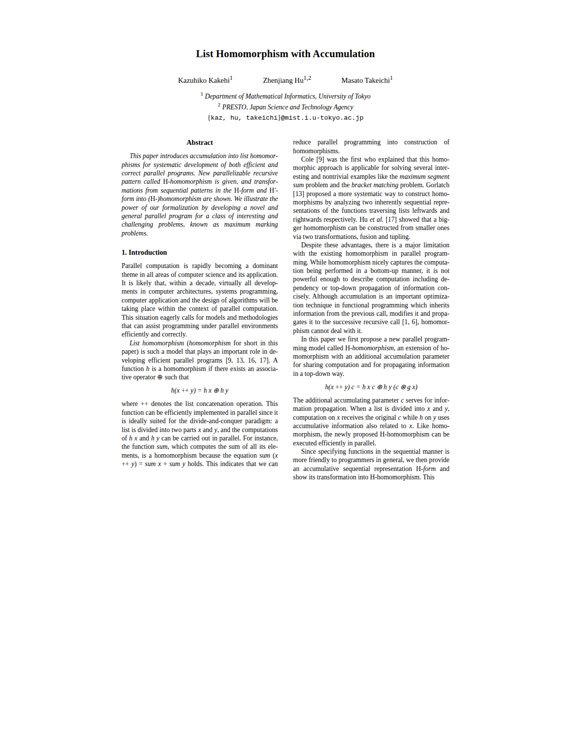List Homomorphism with Accumulation
Kazuhiko Kakehi1 Zhenjiang Hu1,2 Masato Takeichi1
1 Department of Mathematical Informatics, University of Tokyo
2 PRESTO, Japan Science and Technology Agency
{kaz, hu, takeichi}@mist.i.u-tokyo.ac.jp
Abstract
This paper introduces accumulation into list homomorphisms for systematic development of both efficient and correct parallel programs. New parallelizable recursive pattern called H-homomorphism is given, and transformations from sequential patterns in the H-form and H′-form into (H-)homomorphism are shown. We illustrate the power of our formalization by developing a novel and general parallel program for a class of interesting and challenging problems, known as maximum marking problems.
1. Introduction
Parallel computation is rapidly becoming a dominant theme in all areas of computer science and its application. It is likely that, within a decade, virtually all developments in computer architectures, systems programming, computer application and the design of algorithms will be taking place within the context of parallel computation. This situation eagerly calls for models and methodologies that can assist programming under parallel environments efficiently and correctly.
List homomorphism (homomorphism for short in this paper) is such a model that plays an important role in developing efficient parallel programs [9, 13, 16, 17]. A function h is a homomorphism if there exists an associative operator ⊕ such that
h(x ++ y) = h x ⊕ h y
where ++ denotes the list concatenation operation. This function can be efficiently implemented in parallel since it is ideally suited for the divide-and-conquer paradigm: a list is divided into two parts x and y, and the computations of h x and h y can be carried out in parallel. For instance, the function sum, which computes the sum of all its elements, is a homomorphism because the equation sum (x ++ y) = sum x + sum y holds. This indicates that we can reduce parallel programming into construction of homomorphisms.
Cole [9] was the first who explained that this homomorphic approach is applicable for solving several interesting and nontrivial examples like the maximum segment sum problem and the bracket matching problem. Gorlatch [13] proposed a more systematic way to construct homomorphisms by analyzing two inherently sequential representations of the functions traversing lists leftwards and rightwards respectively. Hu et al. [17] showed that a bigger homomorphism can be constructed from smaller ones via two transformations, fusion and tupling.
Despite these advantages, there is a major limitation with the existing homomorphism in parallel programming. While homomorphism nicely captures the computation being performed in a bottom-up manner, it is not powerful enough to describe computation including dependency or top-down propagation of information concisely. Although accumulation is an important optimization technique in functional programming which inherits information from the previous call, modifies it and propagates it to the successive recursive call [1, 6], homomorphism cannot deal with it.
In this paper we first propose a new parallel programming model called H-homomorphism, an extension of homomorphism with an additional accumulation parameter for sharing computation and for propagating information in a top-down way.
h(x ++ y) c = h x c ⊕ h y (c ⊗ g x)
The additional accumulating parameter c serves for information propagation. When a list is divided into x and y, computation on x receives the original c while h on y uses accumulative information also related to x. Like homomorphism, the newly proposed H-homomorphism can be executed efficiently in parallel.
Since specifying functions in the sequential manner is more friendly to programmers in general, we then provide an accumulative sequential representation H-form and show its transformation into H-homomorphism. This